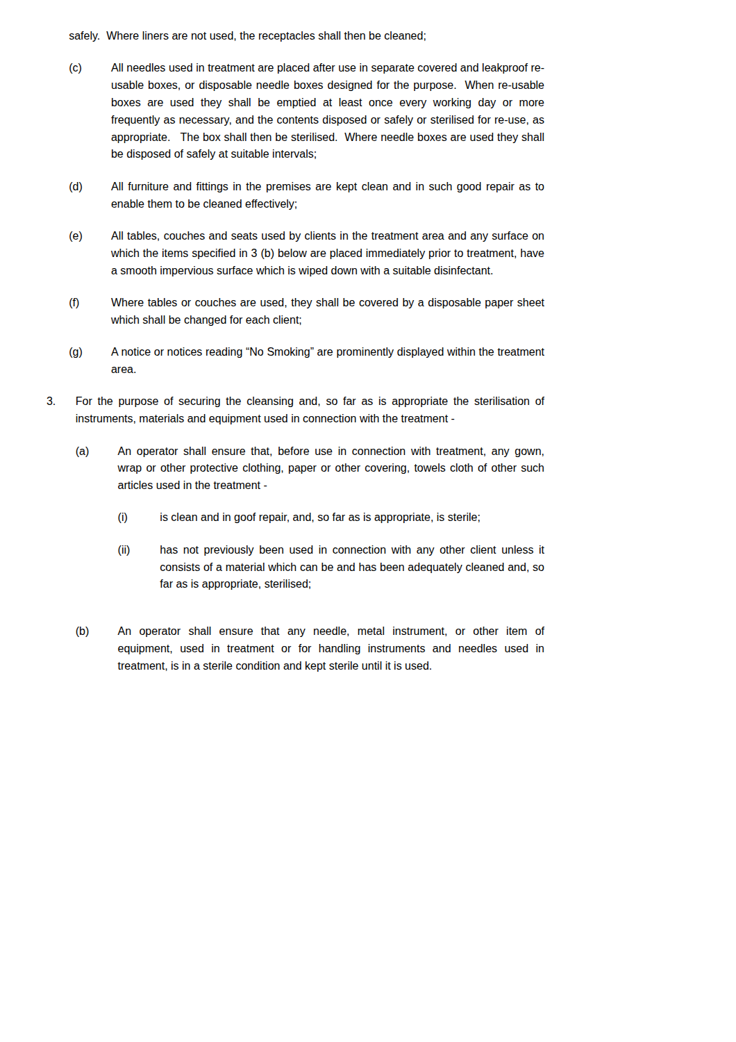safely. Where liners are not used, the receptacles shall then be cleaned;
(c)
All needles used in treatment are placed after use in separate covered and leakproof re-usable boxes, or disposable needle boxes designed for the purpose. When re-usable boxes are used they shall be emptied at least once every working day or more frequently as necessary, and the contents disposed or safely or sterilised for re-use, as appropriate. The box shall then be sterilised. Where needle boxes are used they shall be disposed of safely at suitable intervals;
(d)
All furniture and fittings in the premises are kept clean and in such good repair as to enable them to be cleaned effectively;
(e)
All tables, couches and seats used by clients in the treatment area and any surface on which the items specified in 3 (b) below are placed immediately prior to treatment, have a smooth impervious surface which is wiped down with a suitable disinfectant.
(f)
Where tables or couches are used, they shall be covered by a disposable paper sheet which shall be changed for each client;
(g)
A notice or notices reading “No Smoking” are prominently displayed within the treatment area.
3.
For the purpose of securing the cleansing and, so far as is appropriate the sterilisation of instruments, materials and equipment used in connection with the treatment -
(a)
An operator shall ensure that, before use in connection with treatment, any gown, wrap or other protective clothing, paper or other covering, towels cloth of other such articles used in the treatment -
(i)
is clean and in goof repair, and, so far as is appropriate, is sterile;
(ii)
has not previously been used in connection with any other client unless it consists of a material which can be and has been adequately cleaned and, so far as is appropriate, sterilised;
(b)
An operator shall ensure that any needle, metal instrument, or other item of equipment, used in treatment or for handling instruments and needles used in treatment, is in a sterile condition and kept sterile until it is used.